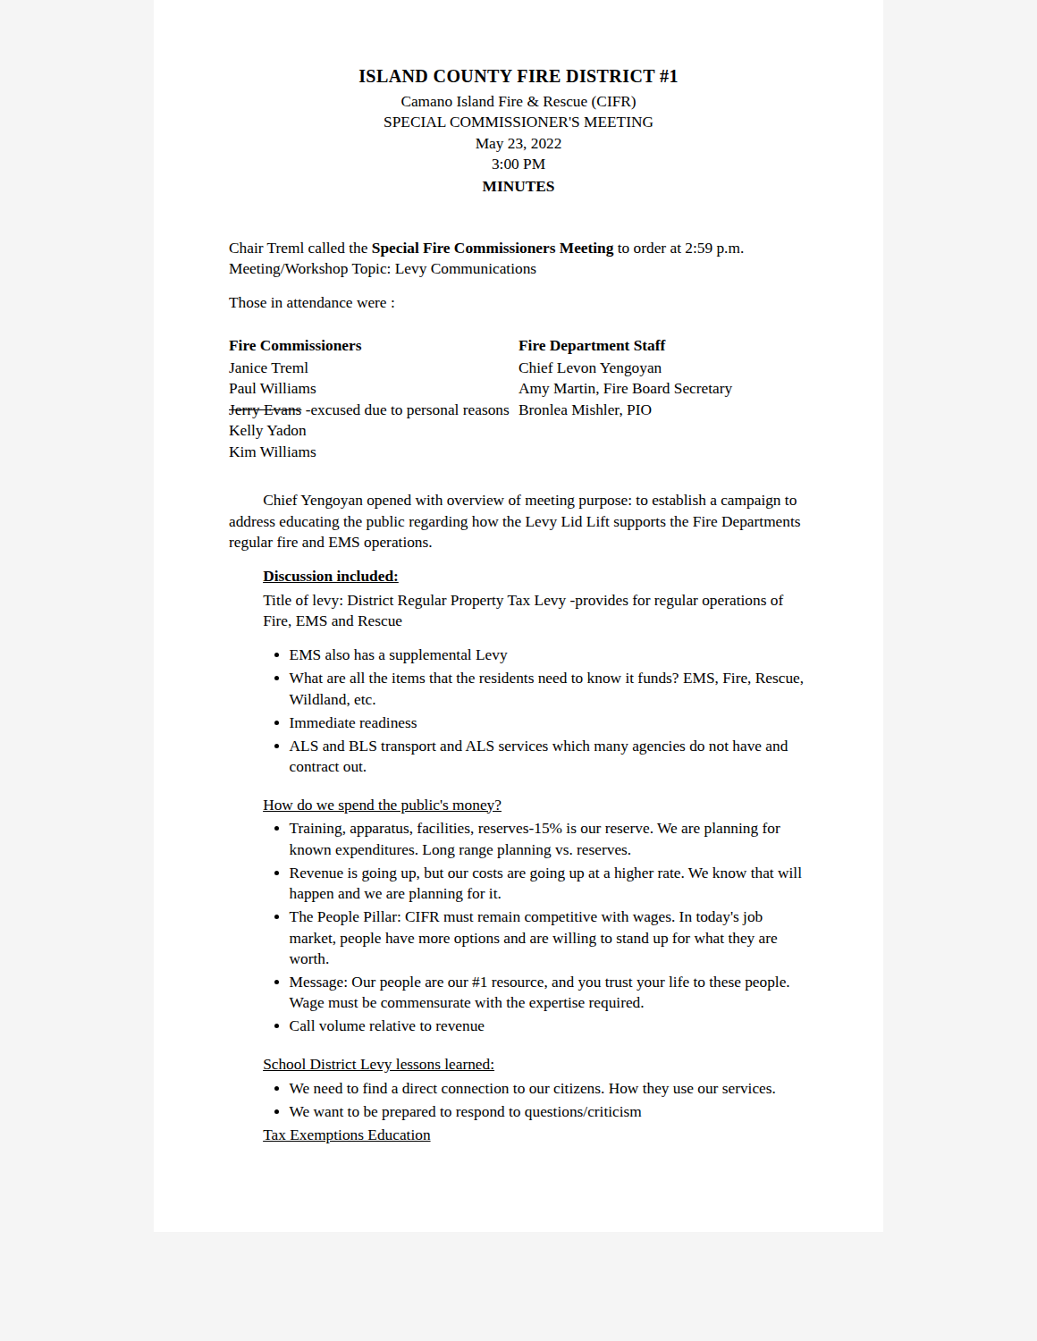ISLAND COUNTY FIRE DISTRICT #1
Camano Island Fire & Rescue (CIFR)
SPECIAL COMMISSIONER'S MEETING
May 23, 2022
3:00 PM
MINUTES
Chair Treml called the Special Fire Commissioners Meeting to order at 2:59 p.m.
Meeting/Workshop Topic: Levy Communications
Those in attendance were :
| Fire Commissioners | Fire Department Staff |
| --- | --- |
| Janice Treml | Chief Levon Yengoyan |
| Paul Williams | Amy Martin, Fire Board Secretary |
| Jerry Evans -excused due to personal reasons | Bronlea Mishler, PIO |
| Kelly Yadon | |
| Kim Williams | |
Chief Yengoyan opened with overview of meeting purpose: to establish a campaign to address educating the public regarding how the Levy Lid Lift supports the Fire Departments regular fire and EMS operations.
Discussion included:
Title of levy: District Regular Property Tax Levy -provides for regular operations of Fire, EMS and Rescue
EMS also has a supplemental Levy
What are all the items that the residents need to know it funds? EMS, Fire, Rescue, Wildland, etc.
Immediate readiness
ALS and BLS transport and ALS services which many agencies do not have and contract out.
How do we spend the public's money?
Training, apparatus, facilities, reserves-15% is our reserve. We are planning for known expenditures. Long range planning vs. reserves.
Revenue is going up, but our costs are going up at a higher rate. We know that will happen and we are planning for it.
The People Pillar: CIFR must remain competitive with wages. In today's job market, people have more options and are willing to stand up for what they are worth.
Message: Our people are our #1 resource, and you trust your life to these people. Wage must be commensurate with the expertise required.
Call volume relative to revenue
School District Levy lessons learned:
We need to find a direct connection to our citizens. How they use our services.
We want to be prepared to respond to questions/criticism
Tax Exemptions Education